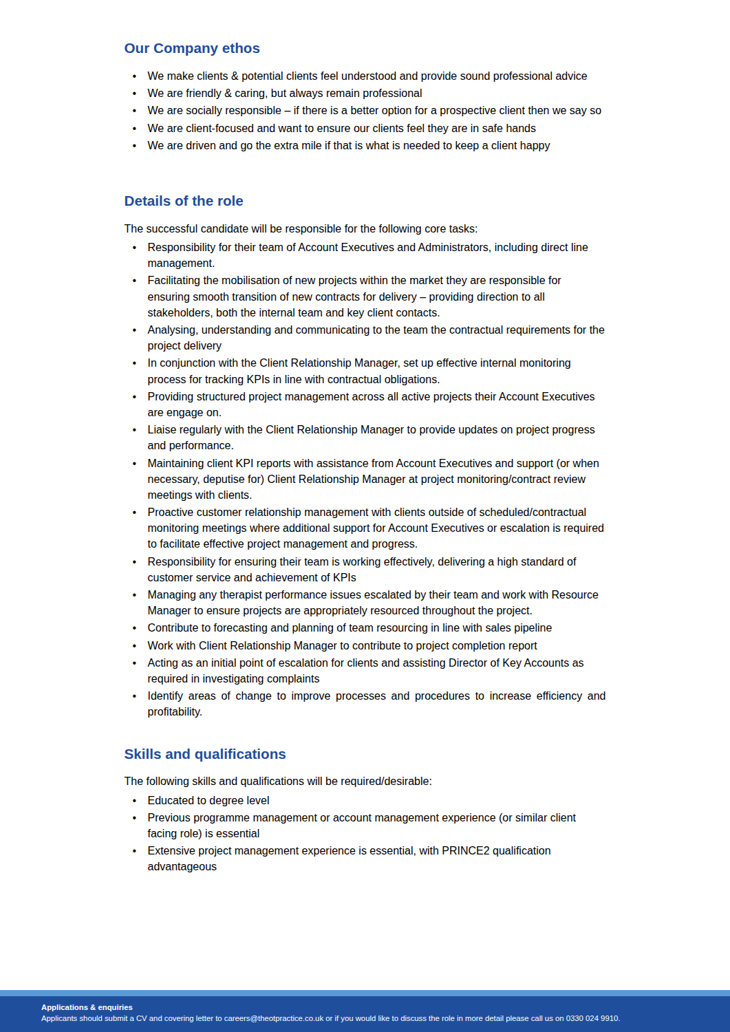Our Company ethos
We make clients & potential clients feel understood and provide sound professional advice
We are friendly & caring, but always remain professional
We are socially responsible – if there is a better option for a prospective client then we say so
We are client-focused and want to ensure our clients feel they are in safe hands
We are driven and go the extra mile if that is what is needed to keep a client happy
Details of the role
The successful candidate will be responsible for the following core tasks:
Responsibility for their team of Account Executives and Administrators, including direct line management.
Facilitating the mobilisation of new projects within the market they are responsible for ensuring smooth transition of new contracts for delivery – providing direction to all stakeholders, both the internal team and key client contacts.
Analysing, understanding and communicating to the team the contractual requirements for the project delivery
In conjunction with the Client Relationship Manager, set up effective internal monitoring process for tracking KPIs in line with contractual obligations.
Providing structured project management across all active projects their Account Executives are engage on.
Liaise regularly with the Client Relationship Manager to provide updates on project progress and performance.
Maintaining client KPI reports with assistance from Account Executives and support (or when necessary, deputise for) Client Relationship Manager at project monitoring/contract review meetings with clients.
Proactive customer relationship management with clients outside of scheduled/contractual monitoring meetings where additional support for Account Executives or escalation is required to facilitate effective project management and progress.
Responsibility for ensuring their team is working effectively, delivering a high standard of customer service and achievement of KPIs
Managing any therapist performance issues escalated by their team and work with Resource Manager to ensure projects are appropriately resourced throughout the project.
Contribute to forecasting and planning of team resourcing in line with sales pipeline
Work with Client Relationship Manager to contribute to project completion report
Acting as an initial point of escalation for clients and assisting Director of Key Accounts as required in investigating complaints
Identify areas of change to improve processes and procedures to increase efficiency and profitability.
Skills and qualifications
The following skills and qualifications will be required/desirable:
Educated to degree level
Previous programme management or account management experience (or similar client facing role) is essential
Extensive project management experience is essential, with PRINCE2 qualification advantageous
Applications & enquiries
Applicants should submit a CV and covering letter to careers@theotpractice.co.uk or if you would like to discuss the role in more detail please call us on 0330 024 9910.